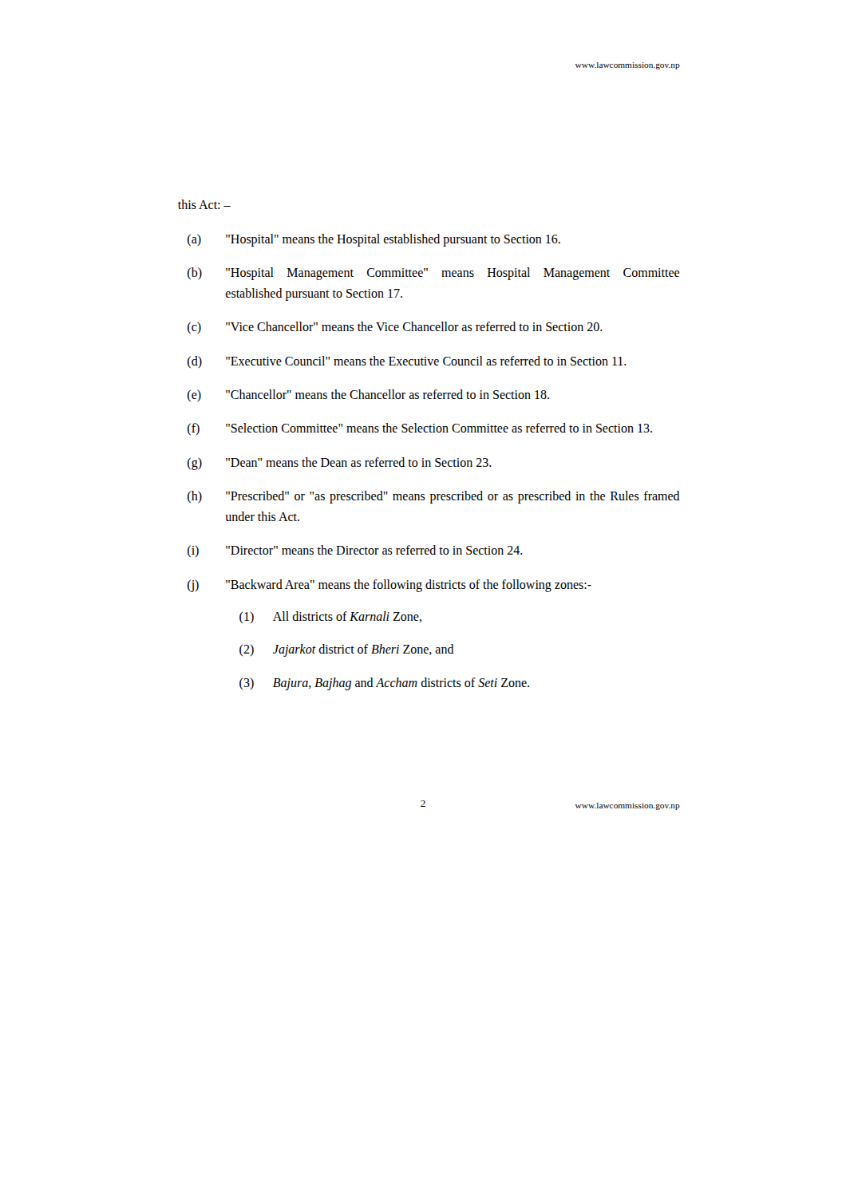www.lawcommission.gov.np
this Act: –
(a)
"Hospital" means the Hospital established pursuant to Section 16.
(b)
"Hospital Management Committee" means Hospital Management Committee established pursuant to Section 17.
(c)
"Vice Chancellor" means the Vice Chancellor as referred to in Section 20.
(d)
"Executive Council" means the Executive Council as referred to in Section 11.
(e)
"Chancellor" means the Chancellor as referred to in Section 18.
(f)
"Selection Committee" means the Selection Committee as referred to in Section 13.
(g)
"Dean" means the Dean as referred to in Section 23.
(h)
"Prescribed" or "as prescribed" means prescribed or as prescribed in the Rules framed under this Act.
(i)
"Director" means the Director as referred to in Section 24.
(j)
"Backward Area" means the following districts of the following zones:-
(1) All districts of Karnali Zone,
(2) Jajarkot district of Bheri Zone, and
(3) Bajura, Bajhag and Accham districts of Seti Zone.
2 www.lawcommission.gov.np